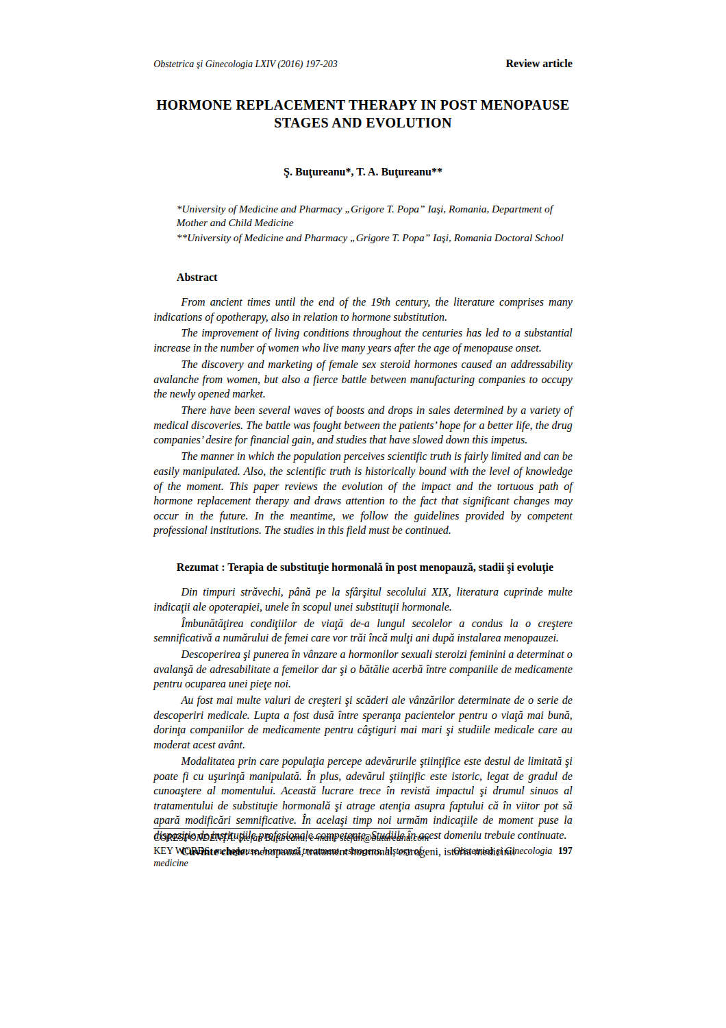Obstetrica şi Ginecologia LXIV (2016) 197-203 Review article
Hormone replacement therapy in post menopause
stages and evolution
Ş. Buţureanu*, T. A. Buţureanu**
*University of Medicine and Pharmacy „Grigore T. Popa” Iaşi, Romania, Department of Mother and Child Medicine
**University of Medicine and Pharmacy „Grigore T. Popa” Iaşi, Romania Doctoral School
Abstract
From ancient times until the end of the 19th century, the literature comprises many indications of opotherapy, also in relation to hormone substitution.
The improvement of living conditions throughout the centuries has led to a substantial increase in the number of women who live many years after the age of menopause onset.
The discovery and marketing of female sex steroid hormones caused an addressability avalanche from women, but also a fierce battle between manufacturing companies to occupy the newly opened market.
There have been several waves of boosts and drops in sales determined by a variety of medical discoveries. The battle was fought between the patients’ hope for a better life, the drug companies’ desire for financial gain, and studies that have slowed down this impetus.
The manner in which the population perceives scientific truth is fairly limited and can be easily manipulated. Also, the scientific truth is historically bound with the level of knowledge of the moment. This paper reviews the evolution of the impact and the tortuous path of hormone replacement therapy and draws attention to the fact that significant changes may occur in the future. In the meantime, we follow the guidelines provided by competent professional institutions. The studies in this field must be continued.
Rezumat : Terapia de substituţie hormonală în post menopauză, stadii şi evoluţie
Din timpuri străvechi, până pe la sfârşitul secolului XIX, literatura cuprinde multe indicaţii ale opoterapiei, unele în scopul unei substituţii hormonale.
Îmbunătăţirea condiţiilor de viaţă de-a lungul secolelor a condus la o creştere semnificativă a numărului de femei care vor trăi încă mulţi ani după instalarea menopauzei.
Descoperirea şi punerea în vânzare a hormonilor sexuali steroizi feminini a determinat o avalanşă de adresabilitate a femeilor dar şi o bătălie acerbă între companiile de medicamente pentru ocuparea unei pieţe noi.
Au fost mai multe valuri de creşteri şi scăderi ale vânzărilor determinate de o serie de descoperiri medicale. Lupta a fost dusă între speranţa pacientelor pentru o viaţă mai bună, dorinţa companiilor de medicamente pentru câştiguri mai mari şi studiile medicale care au moderat acest avânt.
Modalitatea prin care populaţia percepe adevărurile ştiinţifice este destul de limitată şi poate fi cu uşurinţă manipulată. În plus, adevărul ştiinţific este istoric, legat de gradul de cunoaştere al momentului. Această lucrare trece în revistă impactul şi drumul sinuos al tratamentului de substituţie hormonală şi atrage atenţia asupra faptului că în viitor pot să apară modificări semnificative. În acelaşi timp noi urmăm indicaţiile de moment puse la dispoziţie de instituţiile profesionale competente. Studiile în acest domeniu trebuie continuate.
Cuvinte cheie: menopauză, tratament hormonal, estrogeni, istoria medicinii
CORESPONDENŢĂ: Ştefan Buţureanu, e-mail: stefan@butureanu.com
KEY WORDS: menopause, hormonal treatment, estrogens, history of medicine Obstetrica şi Ginecologia197